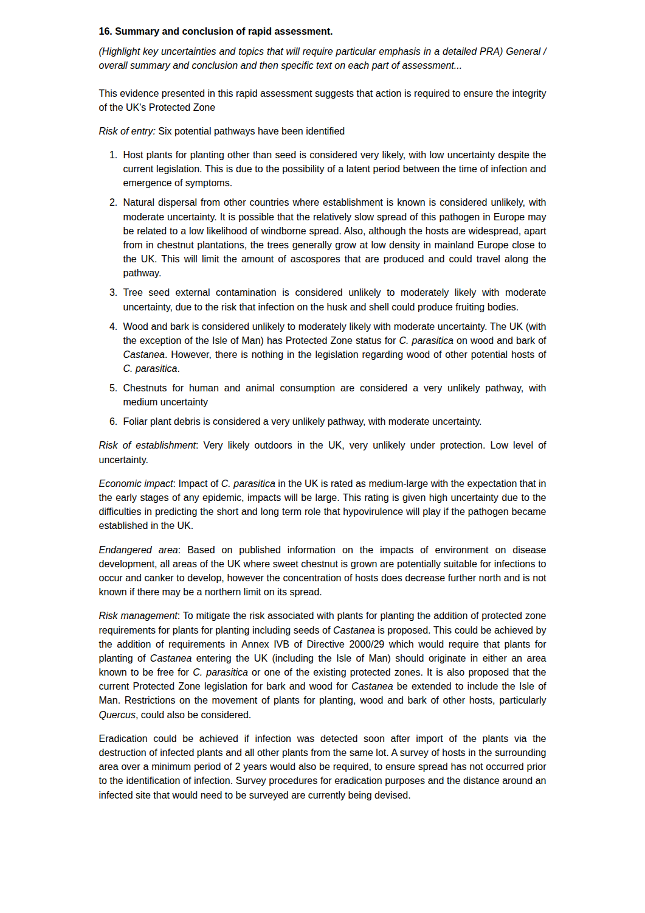16. Summary and conclusion of rapid assessment.
(Highlight key uncertainties and topics that will require particular emphasis in a detailed PRA) General / overall summary and conclusion and then specific text on each part of assessment...
This evidence presented in this rapid assessment suggests that action is required to ensure the integrity of the UK's Protected Zone
Risk of entry: Six potential pathways have been identified
Host plants for planting other than seed is considered very likely, with low uncertainty despite the current legislation. This is due to the possibility of a latent period between the time of infection and emergence of symptoms.
Natural dispersal from other countries where establishment is known is considered unlikely, with moderate uncertainty. It is possible that the relatively slow spread of this pathogen in Europe may be related to a low likelihood of windborne spread. Also, although the hosts are widespread, apart from in chestnut plantations, the trees generally grow at low density in mainland Europe close to the UK. This will limit the amount of ascospores that are produced and could travel along the pathway.
Tree seed external contamination is considered unlikely to moderately likely with moderate uncertainty, due to the risk that infection on the husk and shell could produce fruiting bodies.
Wood and bark is considered unlikely to moderately likely with moderate uncertainty. The UK (with the exception of the Isle of Man) has Protected Zone status for C. parasitica on wood and bark of Castanea. However, there is nothing in the legislation regarding wood of other potential hosts of C. parasitica.
Chestnuts for human and animal consumption are considered a very unlikely pathway, with medium uncertainty
Foliar plant debris is considered a very unlikely pathway, with moderate uncertainty.
Risk of establishment: Very likely outdoors in the UK, very unlikely under protection. Low level of uncertainty.
Economic impact: Impact of C. parasitica in the UK is rated as medium-large with the expectation that in the early stages of any epidemic, impacts will be large. This rating is given high uncertainty due to the difficulties in predicting the short and long term role that hypovirulence will play if the pathogen became established in the UK.
Endangered area: Based on published information on the impacts of environment on disease development, all areas of the UK where sweet chestnut is grown are potentially suitable for infections to occur and canker to develop, however the concentration of hosts does decrease further north and is not known if there may be a northern limit on its spread.
Risk management: To mitigate the risk associated with plants for planting the addition of protected zone requirements for plants for planting including seeds of Castanea is proposed. This could be achieved by the addition of requirements in Annex IVB of Directive 2000/29 which would require that plants for planting of Castanea entering the UK (including the Isle of Man) should originate in either an area known to be free for C. parasitica or one of the existing protected zones. It is also proposed that the current Protected Zone legislation for bark and wood for Castanea be extended to include the Isle of Man. Restrictions on the movement of plants for planting, wood and bark of other hosts, particularly Quercus, could also be considered.
Eradication could be achieved if infection was detected soon after import of the plants via the destruction of infected plants and all other plants from the same lot. A survey of hosts in the surrounding area over a minimum period of 2 years would also be required, to ensure spread has not occurred prior to the identification of infection. Survey procedures for eradication purposes and the distance around an infected site that would need to be surveyed are currently being devised.